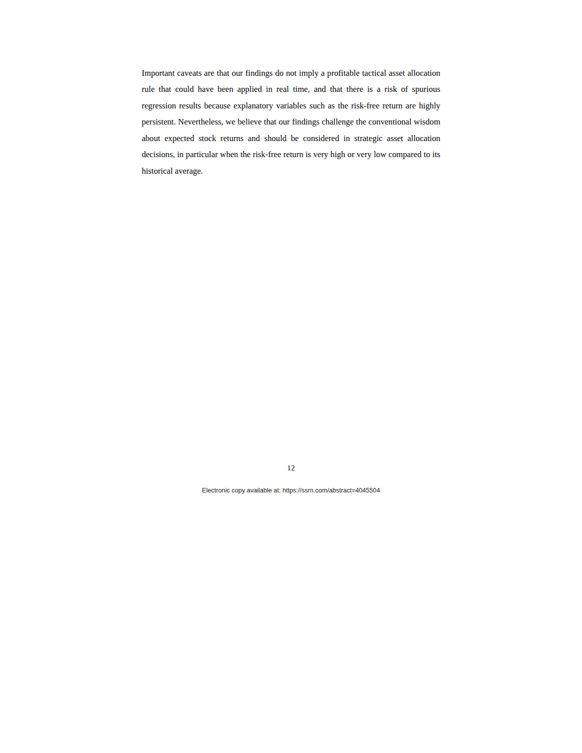Important caveats are that our findings do not imply a profitable tactical asset allocation rule that could have been applied in real time, and that there is a risk of spurious regression results because explanatory variables such as the risk-free return are highly persistent. Nevertheless, we believe that our findings challenge the conventional wisdom about expected stock returns and should be considered in strategic asset allocation decisions, in particular when the risk-free return is very high or very low compared to its historical average.
12
Electronic copy available at: https://ssrn.com/abstract=4045504